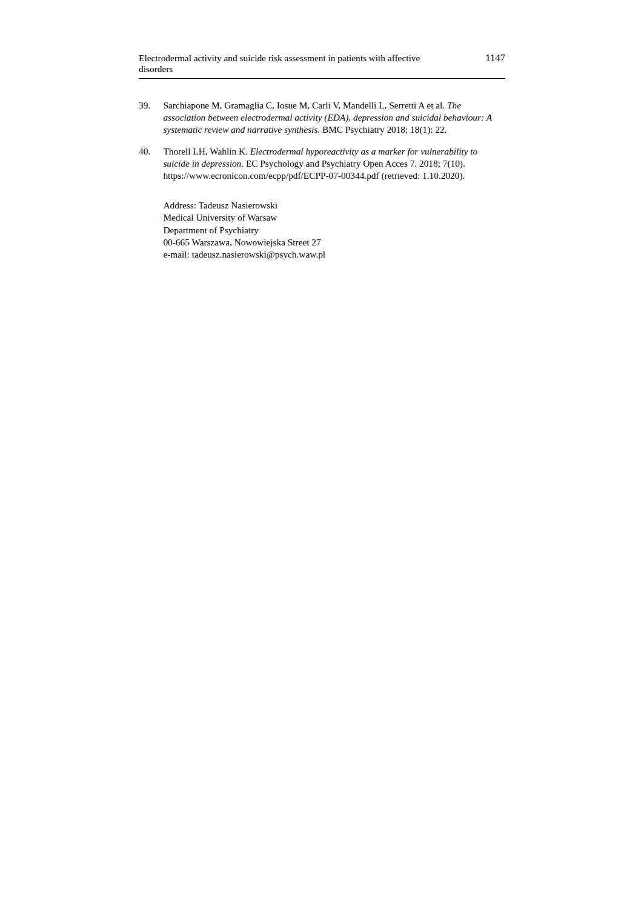Electrodermal activity and suicide risk assessment in patients with affective disorders 1147
39. Sarchiapone M, Gramaglia C, Iosue M, Carli V, Mandelli L, Serretti A et al. The association between electrodermal activity (EDA), depression and suicidal behaviour: A systematic review and narrative synthesis. BMC Psychiatry 2018; 18(1): 22.
40. Thorell LH, Wahlin K. Electrodermal hyporeactivity as a marker for vulnerability to suicide in depression. EC Psychology and Psychiatry Open Acces 7. 2018; 7(10). https://www.ecronicon.com/ecpp/pdf/ECPP-07-00344.pdf (retrieved: 1.10.2020).
Address: Tadeusz Nasierowski Medical University of Warsaw Department of Psychiatry 00-665 Warszawa, Nowowiejska Street 27 e-mail: tadeusz.nasierowski@psych.waw.pl